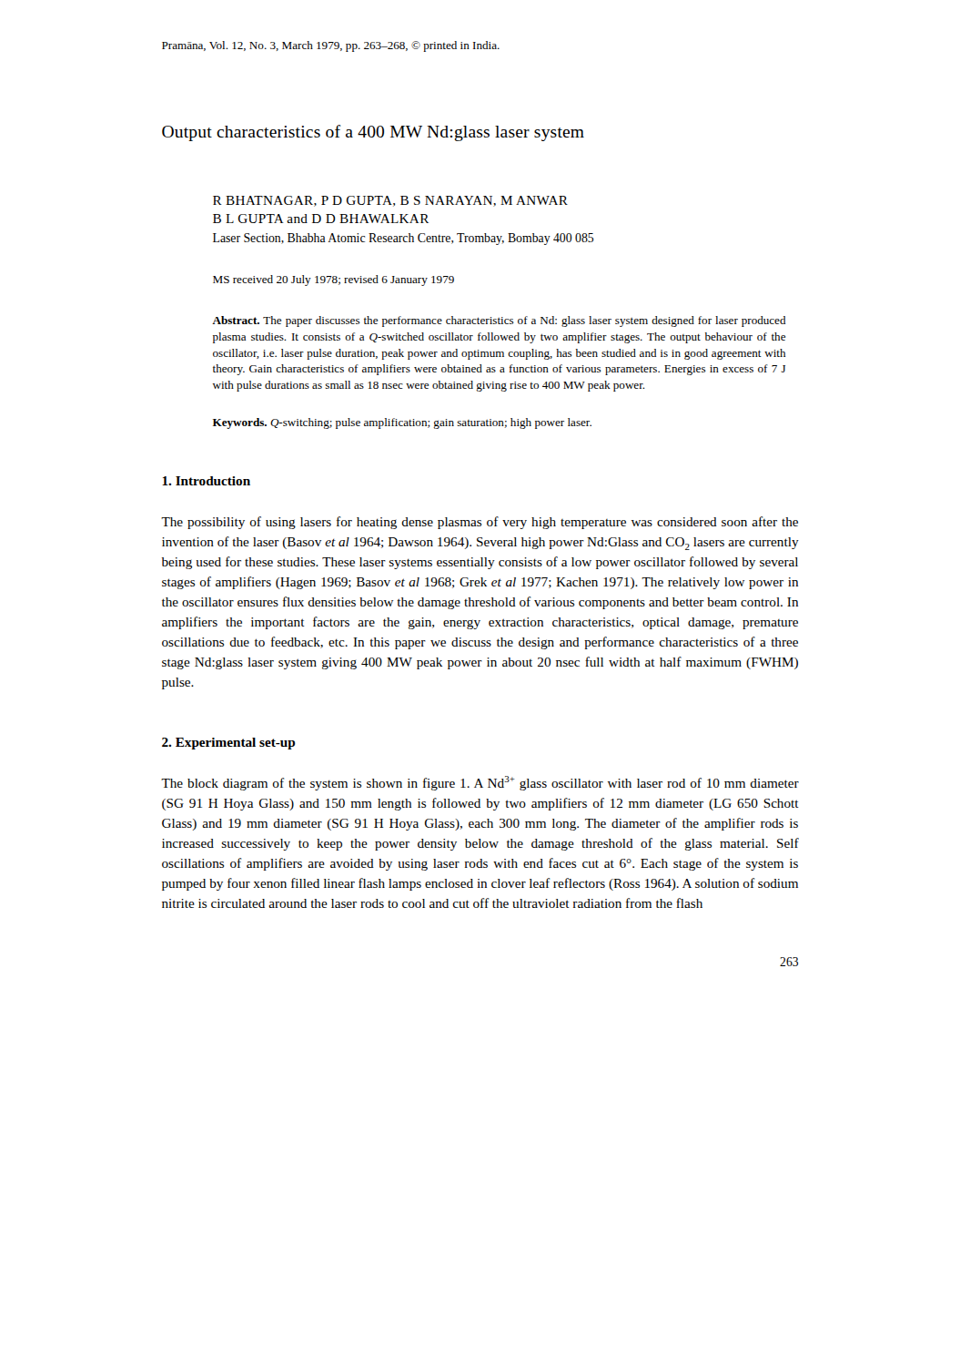Pramāna, Vol. 12, No. 3, March 1979, pp. 263–268, © printed in India.
Output characteristics of a 400 MW Nd:glass laser system
R BHATNAGAR, P D GUPTA, B S NARAYAN, M ANWAR
B L GUPTA and D D BHAWALKAR
Laser Section, Bhabha Atomic Research Centre, Trombay, Bombay 400 085
MS received 20 July 1978; revised 6 January 1979
Abstract. The paper discusses the performance characteristics of a Nd: glass laser system designed for laser produced plasma studies. It consists of a Q-switched oscillator followed by two amplifier stages. The output behaviour of the oscillator, i.e. laser pulse duration, peak power and optimum coupling, has been studied and is in good agreement with theory. Gain characteristics of amplifiers were obtained as a function of various parameters. Energies in excess of 7 J with pulse durations as small as 18 nsec were obtained giving rise to 400 MW peak power.
Keywords. Q-switching; pulse amplification; gain saturation; high power laser.
1. Introduction
The possibility of using lasers for heating dense plasmas of very high temperature was considered soon after the invention of the laser (Basov et al 1964; Dawson 1964). Several high power Nd:Glass and CO2 lasers are currently being used for these studies. These laser systems essentially consists of a low power oscillator followed by several stages of amplifiers (Hagen 1969; Basov et al 1968; Grek et al 1977; Kachen 1971). The relatively low power in the oscillator ensures flux densities below the damage threshold of various components and better beam control. In amplifiers the important factors are the gain, energy extraction characteristics, optical damage, premature oscillations due to feedback, etc. In this paper we discuss the design and performance characteristics of a three stage Nd:glass laser system giving 400 MW peak power in about 20 nsec full width at half maximum (FWHM) pulse.
2. Experimental set-up
The block diagram of the system is shown in figure 1. A Nd3+ glass oscillator with laser rod of 10 mm diameter (SG 91 H Hoya Glass) and 150 mm length is followed by two amplifiers of 12 mm diameter (LG 650 Schott Glass) and 19 mm diameter (SG 91 H Hoya Glass), each 300 mm long. The diameter of the amplifier rods is increased successively to keep the power density below the damage threshold of the glass material. Self oscillations of amplifiers are avoided by using laser rods with end faces cut at 6°. Each stage of the system is pumped by four xenon filled linear flash lamps enclosed in clover leaf reflectors (Ross 1964). A solution of sodium nitrite is circulated around the laser rods to cool and cut off the ultraviolet radiation from the flash
263